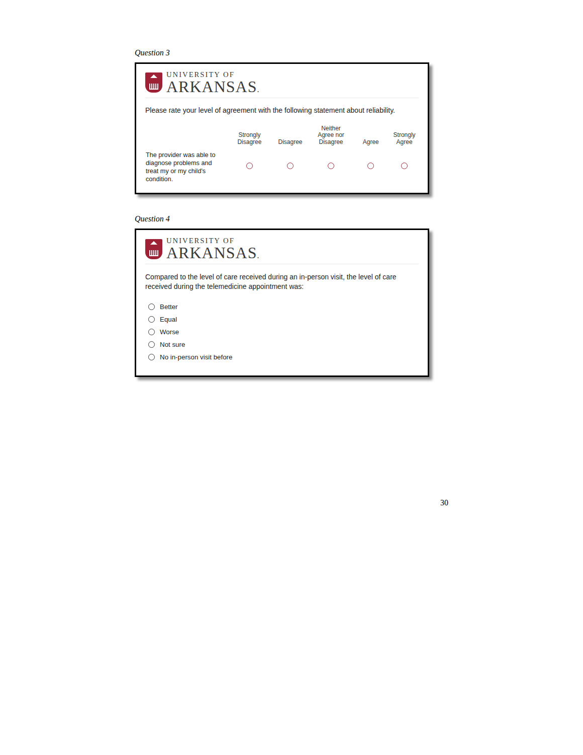Question 3
UNIVERSITY OF ARKANSAS.
Please rate your level of agreement with the following statement about reliability.
| | Strongly Disagree | Disagree | Neither Agree nor Disagree | Agree | Strongly Agree |
| --- | --- | --- | --- | --- | --- |
| The provider was able to diagnose problems and treat my or my child's condition. | | | | | |
Question 4
UNIVERSITY OF ARKANSAS.
Compared to the level of care received during an in-person visit, the level of care received during the telemedicine appointment was:
Better
Equal
Worse
Not sure
No in-person visit before
30